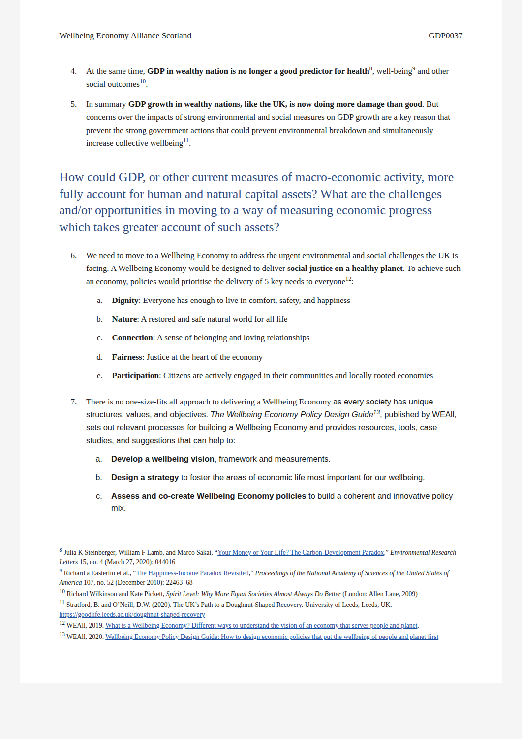Wellbeing Economy Alliance Scotland GDP0037
4. At the same time, GDP in wealthy nation is no longer a good predictor for health8, well-being9 and other social outcomes10.
5. In summary GDP growth in wealthy nations, like the UK, is now doing more damage than good. But concerns over the impacts of strong environmental and social measures on GDP growth are a key reason that prevent the strong government actions that could prevent environmental breakdown and simultaneously increase collective wellbeing11.
How could GDP, or other current measures of macro-economic activity, more fully account for human and natural capital assets? What are the challenges and/or opportunities in moving to a way of measuring economic progress which takes greater account of such assets?
6. We need to move to a Wellbeing Economy to address the urgent environmental and social challenges the UK is facing. A Wellbeing Economy would be designed to deliver social justice on a healthy planet. To achieve such an economy, policies would prioritise the delivery of 5 key needs to everyone12:
a. Dignity: Everyone has enough to live in comfort, safety, and happiness
b. Nature: A restored and safe natural world for all life
c. Connection: A sense of belonging and loving relationships
d. Fairness: Justice at the heart of the economy
e. Participation: Citizens are actively engaged in their communities and locally rooted economies
7. There is no one-size-fits all approach to delivering a Wellbeing Economy as every society has unique structures, values, and objectives. The Wellbeing Economy Policy Design Guide13, published by WEAll, sets out relevant processes for building a Wellbeing Economy and provides resources, tools, case studies, and suggestions that can help to:
a. Develop a wellbeing vision, framework and measurements.
b. Design a strategy to foster the areas of economic life most important for our wellbeing.
c. Assess and co-create Wellbeing Economy policies to build a coherent and innovative policy mix.
8 Julia K Steinberger, William F Lamb, and Marco Sakai, “Your Money or Your Life? The Carbon-Development Paradox,” Environmental Research Letters 15, no. 4 (March 27, 2020): 044016
9 Richard a Easterlin et al., “The Happiness-Income Paradox Revisited,” Proceedings of the National Academy of Sciences of the United States of America 107, no. 52 (December 2010): 22463–68
10 Richard Wilkinson and Kate Pickett, Spirit Level: Why More Equal Societies Almost Always Do Better (London: Allen Lane, 2009)
11 Stratford, B. and O’Neill, D.W. (2020). The UK’s Path to a Doughnut-Shaped Recovery. University of Leeds, Leeds, UK. https://goodlife.leeds.ac.uk/doughnut-shaped-recovery
12 WEAll, 2019. What is a Wellbeing Economy? Different ways to understand the vision of an economy that serves people and planet.
13 WEAll, 2020. Wellbeing Economy Policy Design Guide: How to design economic policies that put the wellbeing of people and planet first